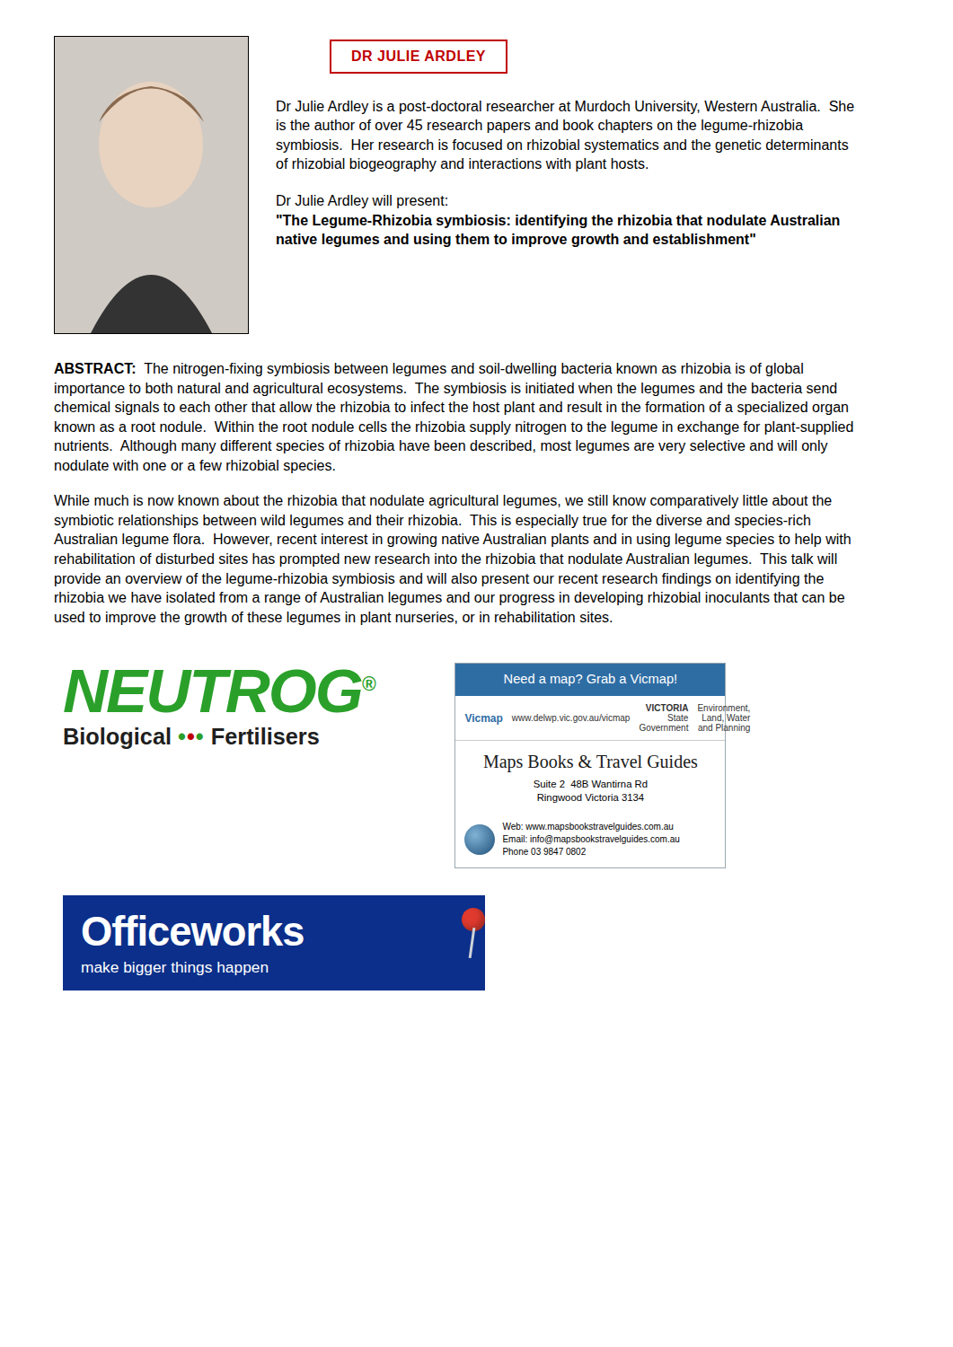DR JULIE ARDLEY
Dr Julie Ardley is a post-doctoral researcher at Murdoch University, Western Australia. She is the author of over 45 research papers and book chapters on the legume-rhizobia symbiosis. Her research is focused on rhizobial systematics and the genetic determinants of rhizobial biogeography and interactions with plant hosts.
Dr Julie Ardley will present:
"The Legume-Rhizobia symbiosis: identifying the rhizobia that nodulate Australian native legumes and using them to improve growth and establishment"
ABSTRACT: The nitrogen-fixing symbiosis between legumes and soil-dwelling bacteria known as rhizobia is of global importance to both natural and agricultural ecosystems. The symbiosis is initiated when the legumes and the bacteria send chemical signals to each other that allow the rhizobia to infect the host plant and result in the formation of a specialized organ known as a root nodule. Within the root nodule cells the rhizobia supply nitrogen to the legume in exchange for plant-supplied nutrients. Although many different species of rhizobia have been described, most legumes are very selective and will only nodulate with one or a few rhizobial species.
While much is now known about the rhizobia that nodulate agricultural legumes, we still know comparatively little about the symbiotic relationships between wild legumes and their rhizobia. This is especially true for the diverse and species-rich Australian legume flora. However, recent interest in growing native Australian plants and in using legume species to help with rehabilitation of disturbed sites has prompted new research into the rhizobia that nodulate Australian legumes. This talk will provide an overview of the legume-rhizobia symbiosis and will also present our recent research findings on identifying the rhizobia we have isolated from a range of Australian legumes and our progress in developing rhizobial inoculants that can be used to improve the growth of these legumes in plant nurseries, or in rehabilitation sites.
NEUTROG®
Biological ••• Fertilisers
Need a map? Grab a Vicmap!
Vicmap
www.delwp.vic.gov.au/vicmap
VICTORIA
State
Government
Environment,
Land, Water
and Planning
Maps Books & Travel Guides
Suite 2 48B Wantirna Rd
Ringwood Victoria 3134
Web: www.mapsbookstravelguides.com.au
Email: info@mapsbookstravelguides.com.au
Phone 03 9847 0802
Officeworks
make bigger things happen